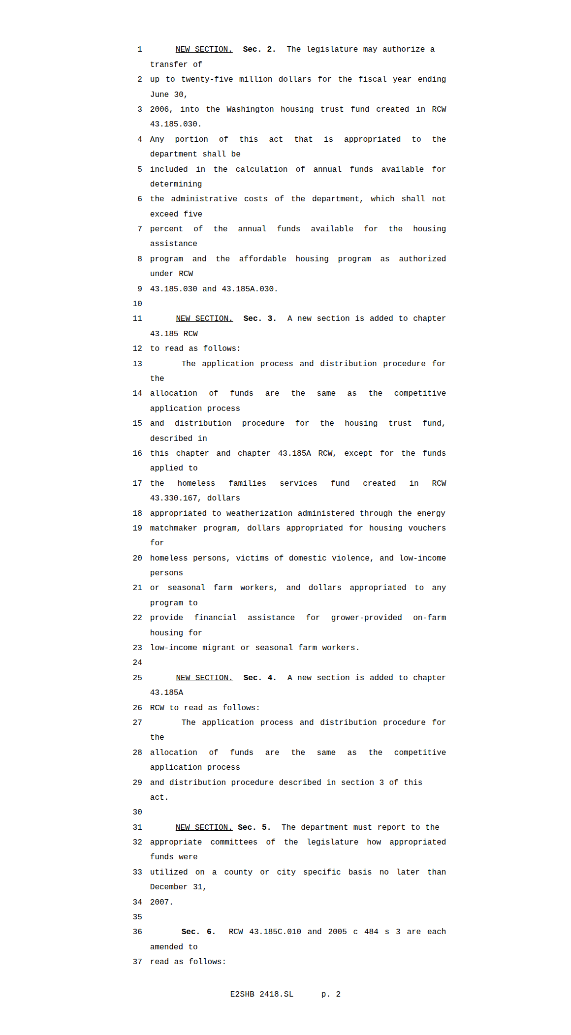NEW SECTION. Sec. 2. The legislature may authorize a transfer of
up to twenty-five million dollars for the fiscal year ending June 30,
2006, into the Washington housing trust fund created in RCW 43.185.030.
Any portion of this act that is appropriated to the department shall be
included in the calculation of annual funds available for determining
the administrative costs of the department, which shall not exceed five
percent of the annual funds available for the housing assistance
program and the affordable housing program as authorized under RCW
43.185.030 and 43.185A.030.
NEW SECTION. Sec. 3. A new section is added to chapter 43.185 RCW
to read as follows:
The application process and distribution procedure for the
allocation of funds are the same as the competitive application process
and distribution procedure for the housing trust fund, described in
this chapter and chapter 43.185A RCW, except for the funds applied to
the homeless families services fund created in RCW 43.330.167, dollars
appropriated to weatherization administered through the energy
matchmaker program, dollars appropriated for housing vouchers for
homeless persons, victims of domestic violence, and low-income persons
or seasonal farm workers, and dollars appropriated to any program to
provide financial assistance for grower-provided on-farm housing for
low-income migrant or seasonal farm workers.
NEW SECTION. Sec. 4. A new section is added to chapter 43.185A
RCW to read as follows:
The application process and distribution procedure for the
allocation of funds are the same as the competitive application process
and distribution procedure described in section 3 of this act.
NEW SECTION. Sec. 5. The department must report to the
appropriate committees of the legislature how appropriated funds were
utilized on a county or city specific basis no later than December 31,
2007.
Sec. 6. RCW 43.185C.010 and 2005 c 484 s 3 are each amended to
read as follows:
E2SHB 2418.SL p. 2